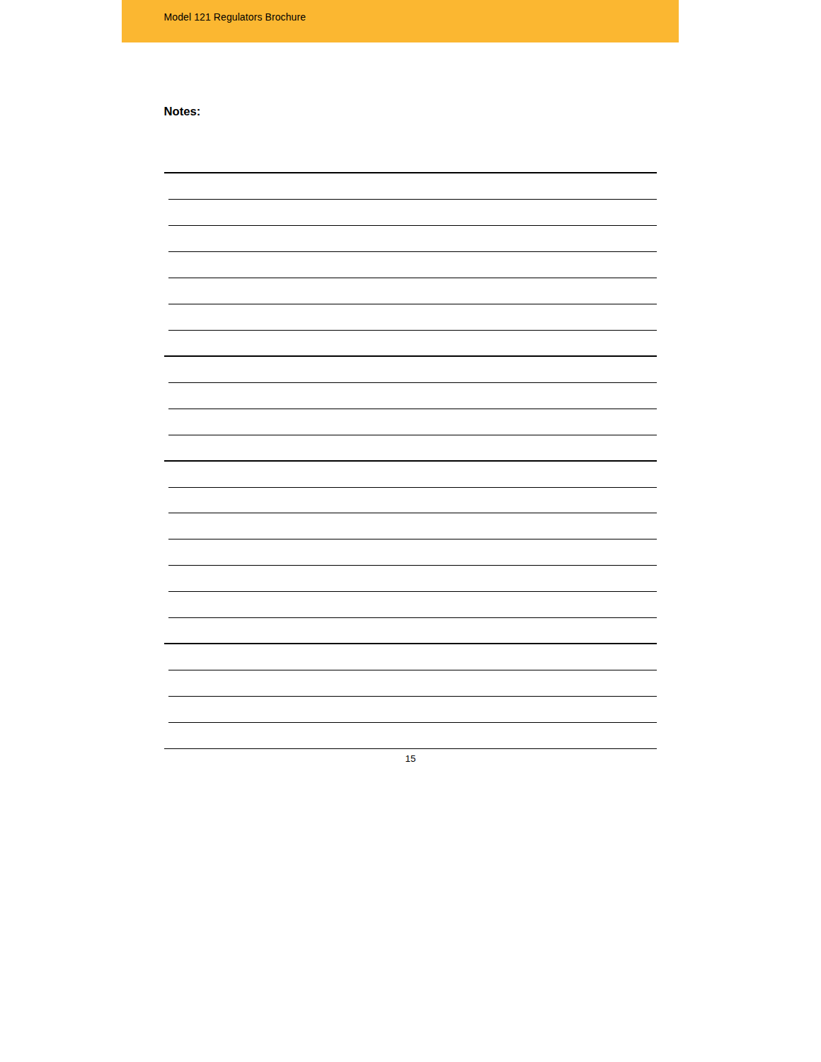Model 121 Regulators Brochure
Notes:
15